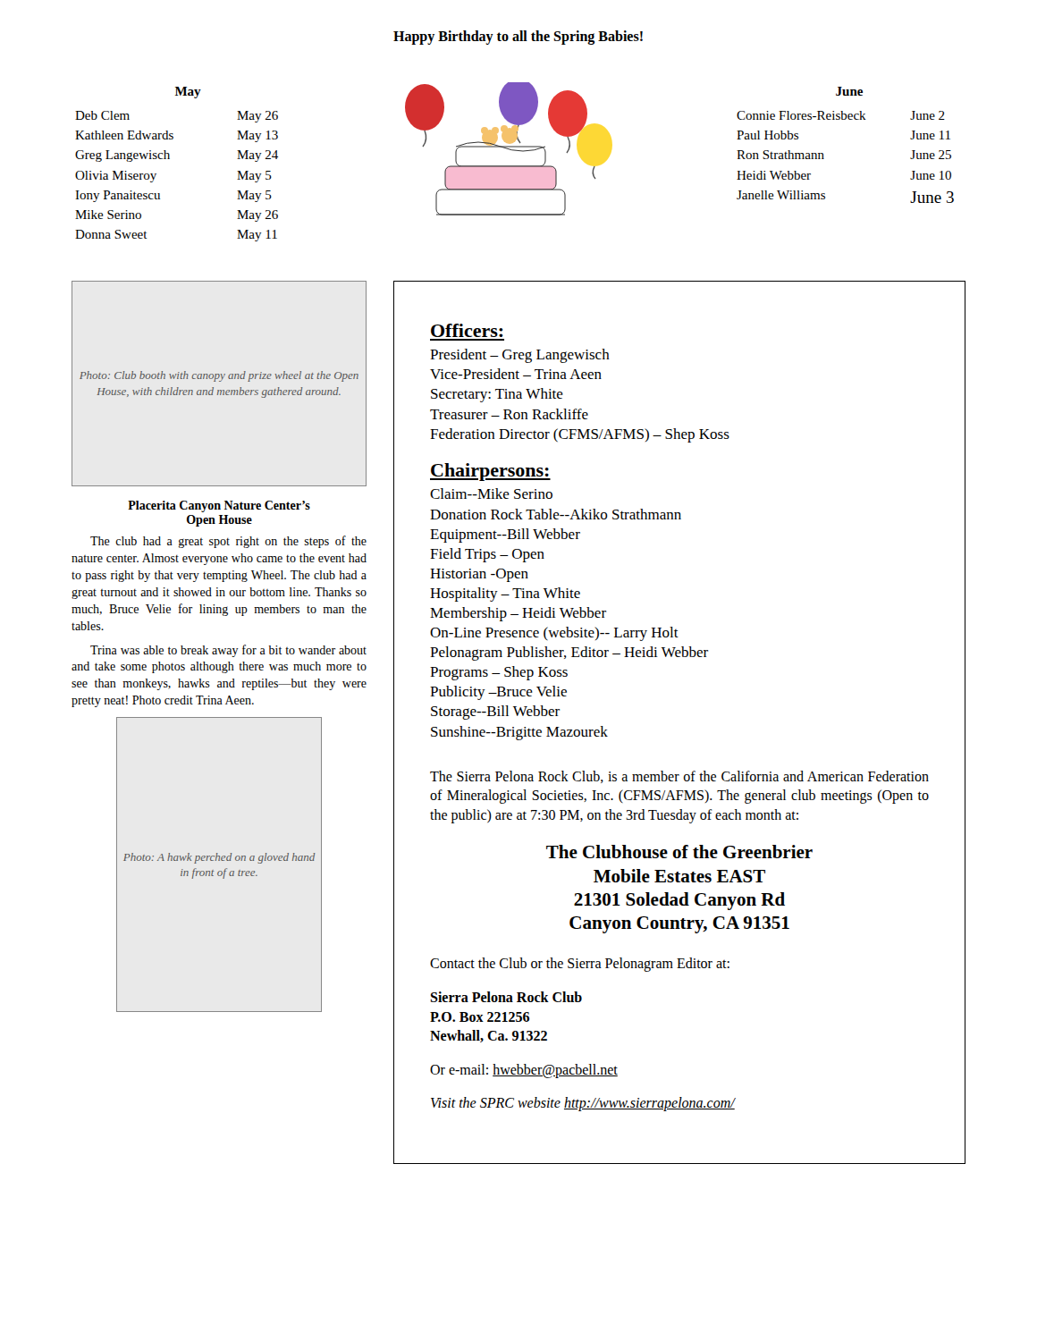Happy Birthday to all the Spring Babies!
May
| Deb Clem | May 26 |
| Kathleen Edwards | May 13 |
| Greg Langewisch | May 24 |
| Olivia Miseroy | May 5 |
| Iony Panaitescu | May 5 |
| Mike Serino | May 26 |
| Donna Sweet | May 11 |
June
| Connie Flores-Reisbeck | June 2 |
| Paul Hobbs | June 11 |
| Ron Strathmann | June 25 |
| Heidi Webber | June 10 |
| Janelle Williams | June 3 |
Photo: Club booth with canopy and prize wheel at the Open House, with children and members gathered around.
Placerita Canyon Nature Center’s
Open House
The club had a great spot right on the steps of the nature center. Almost everyone who came to the event had to pass right by that very tempting Wheel. The club had a great turnout and it showed in our bottom line. Thanks so much, Bruce Velie for lining up members to man the tables.
Trina was able to break away for a bit to wander about and take some photos although there was much more to see than monkeys, hawks and reptiles—but they were pretty neat! Photo credit Trina Aeen.
Photo: A hawk perched on a gloved hand in front of a tree.
Officers:
President – Greg Langewisch
Vice-President – Trina Aeen
Secretary: Tina White
Treasurer – Ron Rackliffe
Federation Director (CFMS/AFMS) – Shep Koss
Chairpersons:
Claim--Mike Serino
Donation Rock Table--Akiko Strathmann
Equipment--Bill Webber
Field Trips – Open
Historian -Open
Hospitality – Tina White
Membership – Heidi Webber
On-Line Presence (website)-- Larry Holt
Pelonagram Publisher, Editor – Heidi Webber
Programs – Shep Koss
Publicity –Bruce Velie
Storage--Bill Webber
Sunshine--Brigitte Mazourek
The Sierra Pelona Rock Club, is a member of the California and American Federation of Mineralogical Societies, Inc. (CFMS/AFMS). The general club meetings (Open to the public) are at 7:30 PM, on the 3rd Tuesday of each month at:
The Clubhouse of the Greenbrier
Mobile Estates EAST
21301 Soledad Canyon Rd
Canyon Country, CA 91351
Contact the Club or the Sierra Pelonagram Editor at:
Sierra Pelona Rock Club
P.O. Box 221256
Newhall, Ca. 91322
Or e-mail: hwebber@pacbell.net
Visit the SPRC website http://www.sierrapelona.com/